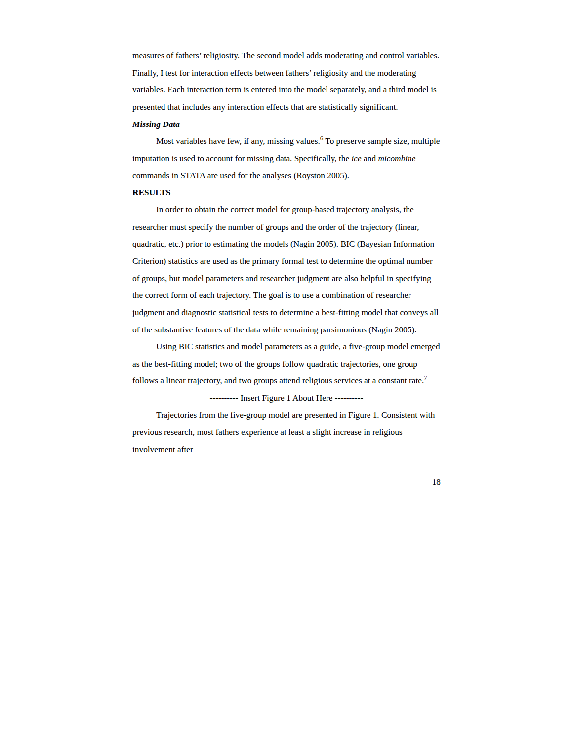measures of fathers’ religiosity. The second model adds moderating and control variables. Finally, I test for interaction effects between fathers’ religiosity and the moderating variables. Each interaction term is entered into the model separately, and a third model is presented that includes any interaction effects that are statistically significant.
Missing Data
Most variables have few, if any, missing values.6 To preserve sample size, multiple imputation is used to account for missing data. Specifically, the ice and micombine commands in STATA are used for the analyses (Royston 2005).
RESULTS
In order to obtain the correct model for group-based trajectory analysis, the researcher must specify the number of groups and the order of the trajectory (linear, quadratic, etc.) prior to estimating the models (Nagin 2005). BIC (Bayesian Information Criterion) statistics are used as the primary formal test to determine the optimal number of groups, but model parameters and researcher judgment are also helpful in specifying the correct form of each trajectory. The goal is to use a combination of researcher judgment and diagnostic statistical tests to determine a best-fitting model that conveys all of the substantive features of the data while remaining parsimonious (Nagin 2005).
Using BIC statistics and model parameters as a guide, a five-group model emerged as the best-fitting model; two of the groups follow quadratic trajectories, one group follows a linear trajectory, and two groups attend religious services at a constant rate.7
---------- Insert Figure 1 About Here ----------
Trajectories from the five-group model are presented in Figure 1. Consistent with previous research, most fathers experience at least a slight increase in religious involvement after
18